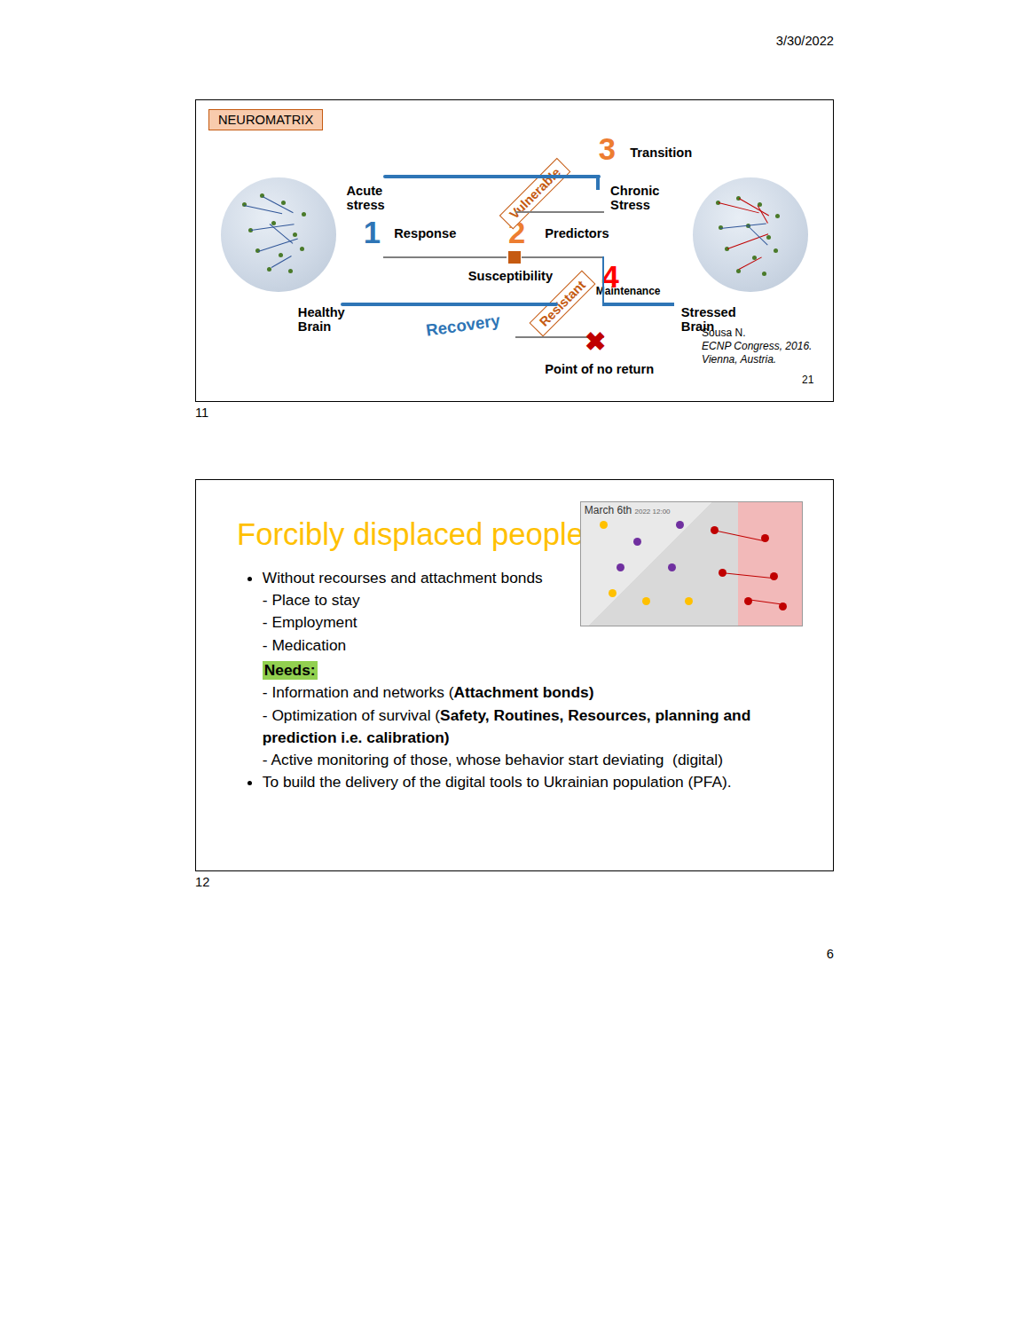3/30/2022
NEUROMATRIX
Acute
stress
Chronic
Stress
Healthy
Brain
Stressed
Brain
Response
Predictors
Susceptibility
Maintenance
Transition
Point of no return
1
2
3
4
Vulnerable
Resistant
Recovery
✖
Sousa N.
ECNP Congress, 2016.
Vienna, Austria.
21
11
March 6th 2022 12:00
Forcibly displaced people
Without recourses and attachment bonds
Place to stay
Employment
Medication
Needs:
Information and networks (Attachment bonds)
Optimization of survival (Safety, Routines, Resources, planning and prediction i.e. calibration)
Active monitoring of those, whose behavior start deviating (digital)
To build the delivery of the digital tools to Ukrainian population (PFA).
12
6